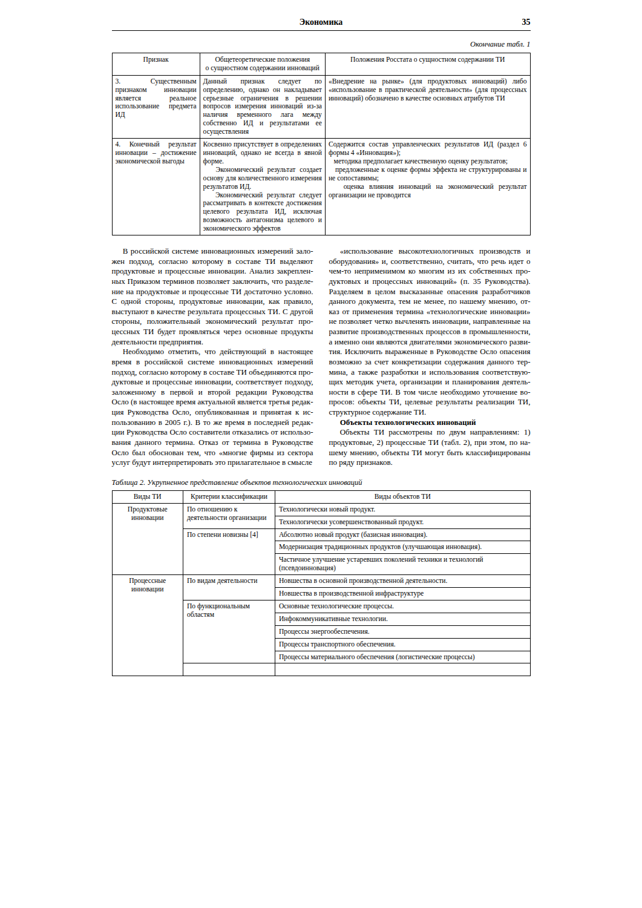Экономика 35
Окончание табл. 1
| Признак | Общетеоретические положения о сущностном содержании инноваций | Положения Росстата о сущностном содержании ТИ |
| --- | --- | --- |
| 3. Существенным признаком инновации является реальное использование предмета ИД | Данный признак следует по определению, однако он накладывает серьезные ограничения в решении вопросов измерения инноваций из-за наличия временного лага между собственно ИД и результатами ее осуществления | «Внедрение на рынке» (для продуктовых инноваций) либо «использование в практической деятельности» (для процессных инноваций) обозначено в качестве основных атрибутов ТИ |
| 4. Конечный результат инновации – достижение экономической выгоды | Косвенно присутствует в определениях инноваций, однако не всегда в явной форме. Экономический результат создает основу для количественного измерения результатов ИД. Экономический результат следует рассматривать в контексте достижения целевого результата ИД, исключая возможность антагонизма целевого и экономического эффектов | Содержится состав управленческих результатов ИД (раздел 6 формы 4 «Инновация»); методика предполагает качественную оценку результатов; предложенные к оценке формы эффекта не структурированы и не сопоставимы; оценка влияния инноваций на экономический результат организации не проводится |
В российской системе инновационных измерений заложен подход, согласно которому в составе ТИ выделяют продуктовые и процессные инновации. Анализ закрепленных Приказом терминов позволяет заключить, что разделение на продуктовые и процессные ТИ достаточно условно. С одной стороны, продуктовые инновации, как правило, выступают в качестве результата процессных ТИ. С другой стороны, положительный экономический результат процессных ТИ будет проявляться через основные продукты деятельности предприятия.
Необходимо отметить, что действующий в настоящее время в российской системе инновационных измерений подход, согласно которому в составе ТИ объединяются продуктовые и процессные инновации, соответствует подходу, заложенному в первой и второй редакции Руководства Осло (в настоящее время актуальной является третья редакция Руководства Осло, опубликованная и принятая к использованию в 2005 г.). В то же время в последней редакции Руководства Осло составители отказались от использования данного термина. Отказ от термина в Руководстве Осло был обоснован тем, что «многие фирмы из сектора услуг будут интерпретировать это прилагательное в смысле
«использование высокотехнологичных производств и оборудования» и, соответственно, считать, что речь идет о чем-то неприменимом ко многим из их собственных продуктовых и процессных инноваций» (п. 35 Руководства). Разделяем в целом высказанные опасения разработчиков данного документа, тем не менее, по нашему мнению, отказ от применения термина «технологические инновации» не позволяет четко вычленять инновации, направленные на развитие производственных процессов в промышленности, а именно они являются двигателями экономического развития. Исключить выраженные в Руководстве Осло опасения возможно за счет конкретизации содержания данного термина, а также разработки и использования соответствующих методик учета, организации и планирования деятельности в сфере ТИ. В том числе необходимо уточнение вопросов: объекты ТИ, целевые результаты реализации ТИ, структурное содержание ТИ.
Объекты технологических инноваций
Объекты ТИ рассмотрены по двум направлениям: 1) продуктовые, 2) процессные ТИ (табл. 2), при этом, по нашему мнению, объекты ТИ могут быть классифицированы по ряду признаков.
Таблица 2. Укрупненное представление объектов технологических инноваций
| Виды ТИ | Критерии классификации | Виды объектов ТИ |
| --- | --- | --- |
| Продуктовые инновации | По отношению к деятельности организации | Технологически новый продукт. |
| Технологически усовершенствованный продукт. |
| По степени новизны [4] | Абсолютно новый продукт (базисная инновация). |
| Модернизация традиционных продуктов (улучшающая инновация). |
| Частичное улучшение устаревших поколений техники и технологий (псевдоинновация) |
| Процессные инновации | По видам деятельности | Новшества в основной производственной деятельности. |
| Новшества в производственной инфраструктуре |
| По функциональным областям | Основные технологические процессы. |
| Инфокоммуникативные технологии. |
| Процессы энергообеспечения. |
| Процессы транспортного обеспечения. |
| Процессы материального обеспечения (логистические процессы) |